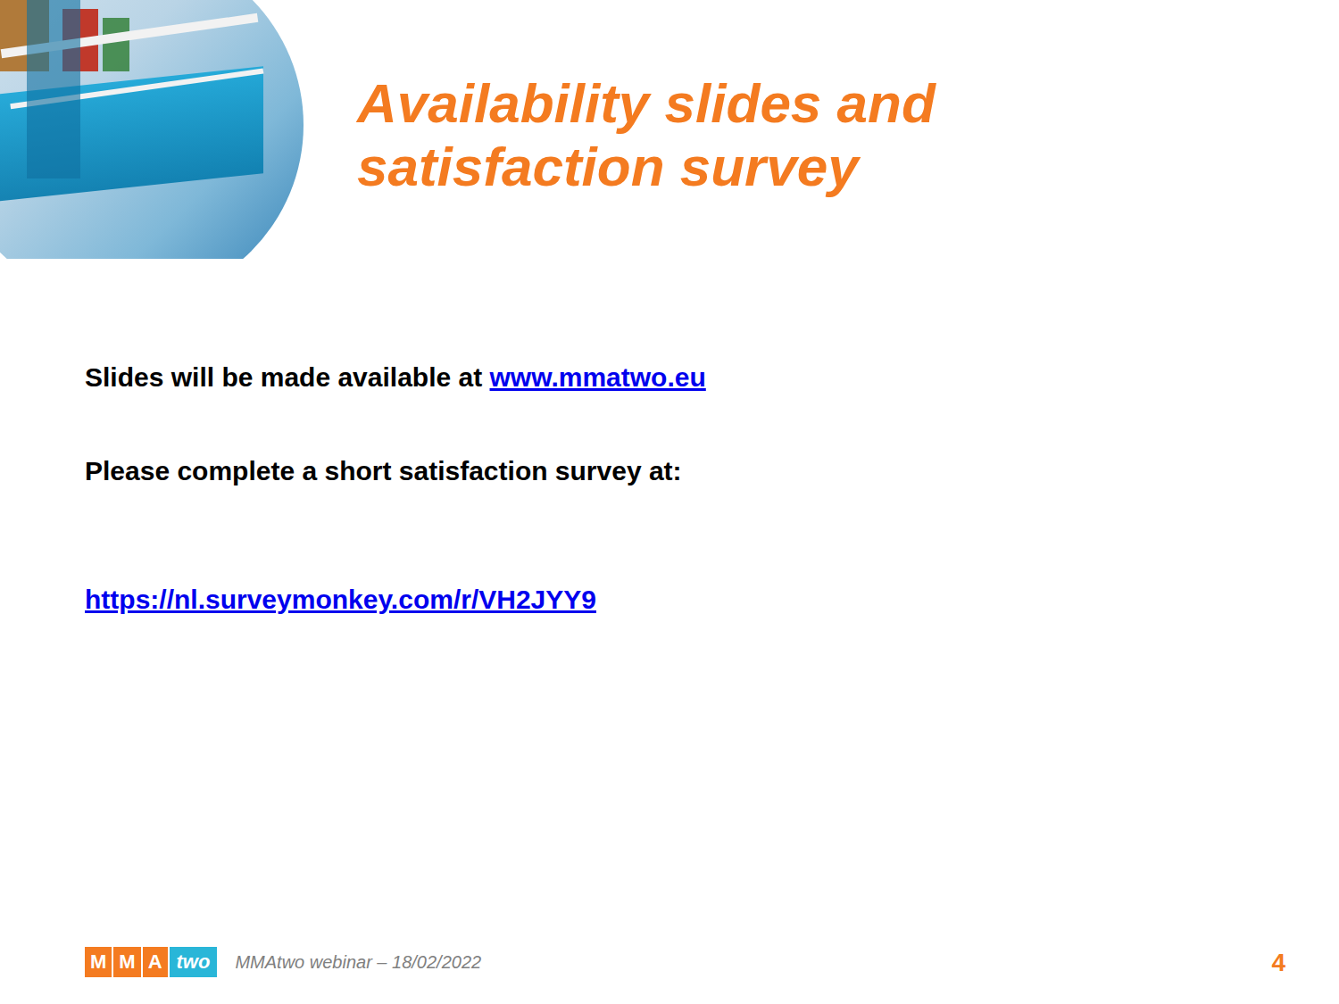Availability slides and satisfaction survey
Slides will be made available at www.mmatwo.eu
Please complete a short satisfaction survey at:
https://nl.surveymonkey.com/r/VH2JYY9
MMAtwo
MMAtwo webinar – 18/02/2022
4